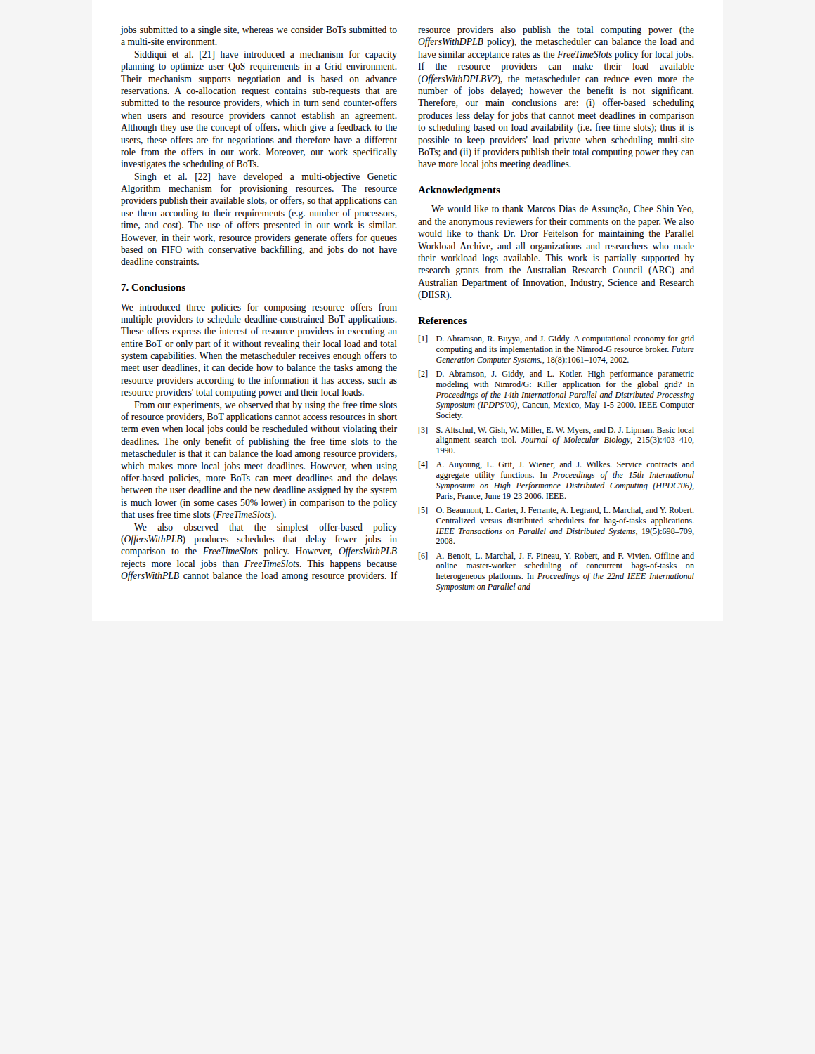jobs submitted to a single site, whereas we consider BoTs submitted to a multi-site environment.
Siddiqui et al. [21] have introduced a mechanism for capacity planning to optimize user QoS requirements in a Grid environment. Their mechanism supports negotiation and is based on advance reservations. A co-allocation request contains sub-requests that are submitted to the resource providers, which in turn send counter-offers when users and resource providers cannot establish an agreement. Although they use the concept of offers, which give a feedback to the users, these offers are for negotiations and therefore have a different role from the offers in our work. Moreover, our work specifically investigates the scheduling of BoTs.
Singh et al. [22] have developed a multi-objective Genetic Algorithm mechanism for provisioning resources. The resource providers publish their available slots, or offers, so that applications can use them according to their requirements (e.g. number of processors, time, and cost). The use of offers presented in our work is similar. However, in their work, resource providers generate offers for queues based on FIFO with conservative backfilling, and jobs do not have deadline constraints.
7. Conclusions
We introduced three policies for composing resource offers from multiple providers to schedule deadline-constrained BoT applications. These offers express the interest of resource providers in executing an entire BoT or only part of it without revealing their local load and total system capabilities. When the metascheduler receives enough offers to meet user deadlines, it can decide how to balance the tasks among the resource providers according to the information it has access, such as resource providers' total computing power and their local loads.
From our experiments, we observed that by using the free time slots of resource providers, BoT applications cannot access resources in short term even when local jobs could be rescheduled without violating their deadlines. The only benefit of publishing the free time slots to the metascheduler is that it can balance the load among resource providers, which makes more local jobs meet deadlines. However, when using offer-based policies, more BoTs can meet deadlines and the delays between the user deadline and the new deadline assigned by the system is much lower (in some cases 50% lower) in comparison to the policy that uses free time slots (FreeTimeSlots).
We also observed that the simplest offer-based policy (OffersWithPLB) produces schedules that delay fewer jobs in comparison to the FreeTimeSlots policy. However, OffersWithPLB rejects more local jobs than FreeTimeSlots. This happens because OffersWithPLB cannot balance the load among resource providers. If resource providers also publish the total computing power (the OffersWithDPLB policy), the metascheduler can balance the load and have similar acceptance rates as the FreeTimeSlots policy for local jobs. If the resource providers can make their load available (OffersWithDPLBV2), the metascheduler can reduce even more the number of jobs delayed; however the benefit is not significant. Therefore, our main conclusions are: (i) offer-based scheduling produces less delay for jobs that cannot meet deadlines in comparison to scheduling based on load availability (i.e. free time slots); thus it is possible to keep providers' load private when scheduling multi-site BoTs; and (ii) if providers publish their total computing power they can have more local jobs meeting deadlines.
Acknowledgments
We would like to thank Marcos Dias de Assunção, Chee Shin Yeo, and the anonymous reviewers for their comments on the paper. We also would like to thank Dr. Dror Feitelson for maintaining the Parallel Workload Archive, and all organizations and researchers who made their workload logs available. This work is partially supported by research grants from the Australian Research Council (ARC) and Australian Department of Innovation, Industry, Science and Research (DIISR).
References
D. Abramson, R. Buyya, and J. Giddy. A computational economy for grid computing and its implementation in the Nimrod-G resource broker. Future Generation Computer Systems., 18(8):1061–1074, 2002.
D. Abramson, J. Giddy, and L. Kotler. High performance parametric modeling with Nimrod/G: Killer application for the global grid? In Proceedings of the 14th International Parallel and Distributed Processing Symposium (IPDPS'00), Cancun, Mexico, May 1-5 2000. IEEE Computer Society.
S. Altschul, W. Gish, W. Miller, E. W. Myers, and D. J. Lipman. Basic local alignment search tool. Journal of Molecular Biology, 215(3):403–410, 1990.
A. Auyoung, L. Grit, J. Wiener, and J. Wilkes. Service contracts and aggregate utility functions. In Proceedings of the 15th International Symposium on High Performance Distributed Computing (HPDC'06), Paris, France, June 19-23 2006. IEEE.
O. Beaumont, L. Carter, J. Ferrante, A. Legrand, L. Marchal, and Y. Robert. Centralized versus distributed schedulers for bag-of-tasks applications. IEEE Transactions on Parallel and Distributed Systems, 19(5):698–709, 2008.
A. Benoit, L. Marchal, J.-F. Pineau, Y. Robert, and F. Vivien. Offline and online master-worker scheduling of concurrent bags-of-tasks on heterogeneous platforms. In Proceedings of the 22nd IEEE International Symposium on Parallel and